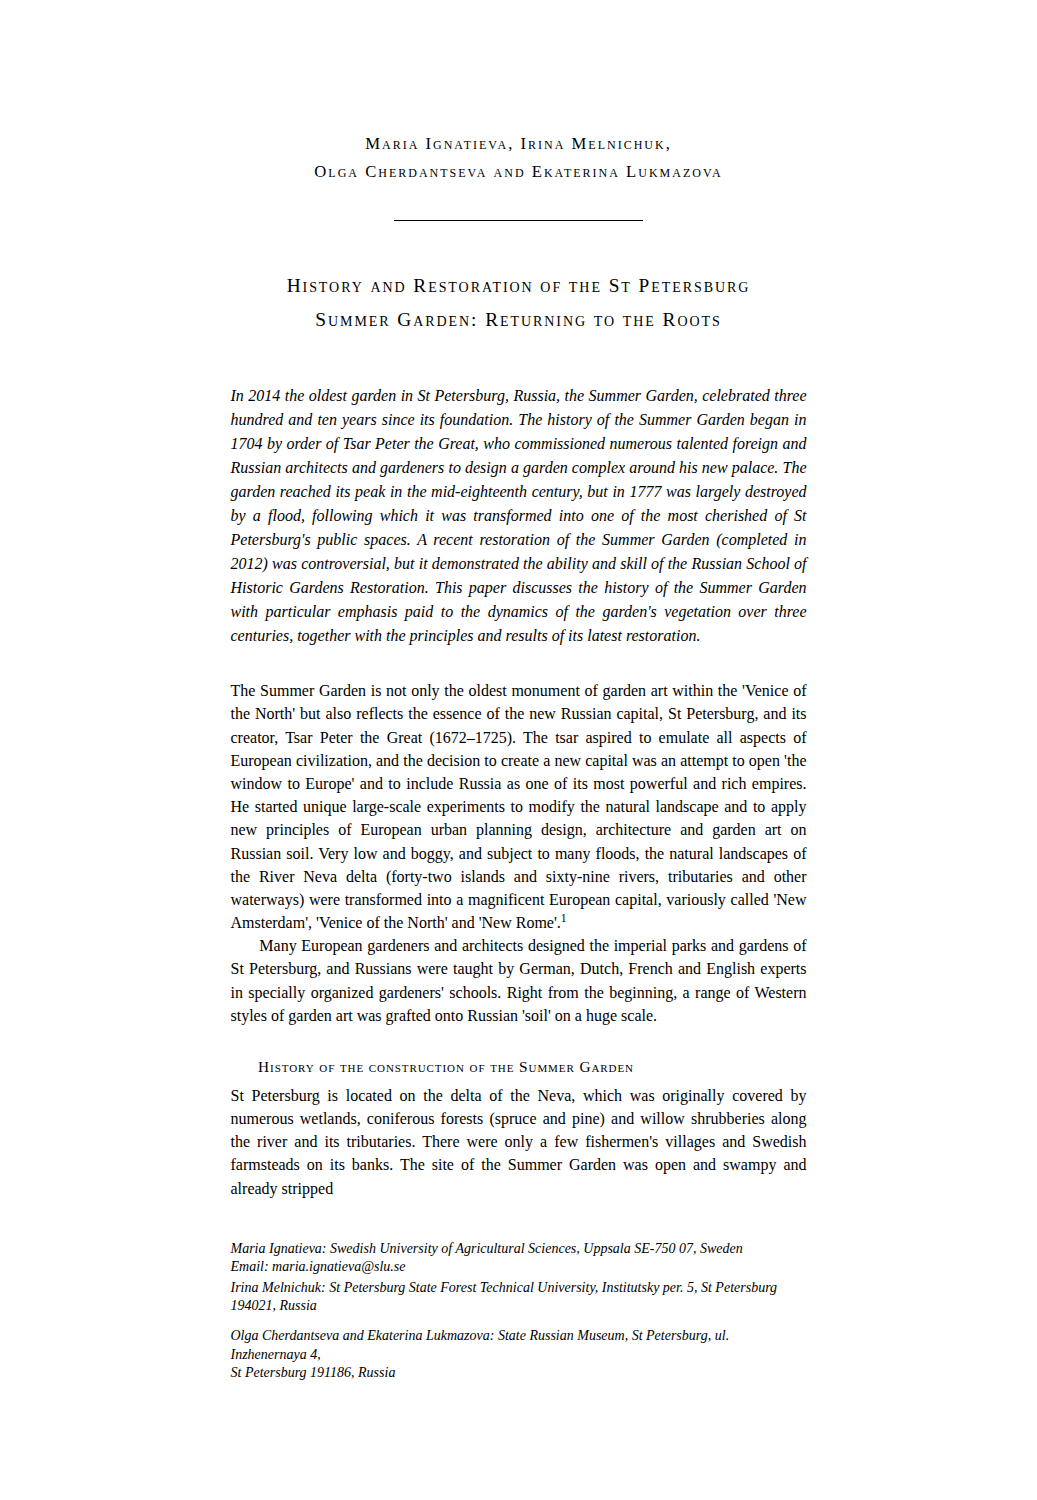Maria Ignatieva, Irina Melnichuk,
Olga Cherdantseva and Ekaterina Lukmazova
History and Restoration of the St Petersburg
Summer Garden: Returning to the Roots
In 2014 the oldest garden in St Petersburg, Russia, the Summer Garden, celebrated three hundred and ten years since its foundation. The history of the Summer Garden began in 1704 by order of Tsar Peter the Great, who commissioned numerous talented foreign and Russian architects and gardeners to design a garden complex around his new palace. The garden reached its peak in the mid-eighteenth century, but in 1777 was largely destroyed by a flood, following which it was transformed into one of the most cherished of St Petersburg's public spaces. A recent restoration of the Summer Garden (completed in 2012) was controversial, but it demonstrated the ability and skill of the Russian School of Historic Gardens Restoration. This paper discusses the history of the Summer Garden with particular emphasis paid to the dynamics of the garden's vegetation over three centuries, together with the principles and results of its latest restoration.
The Summer Garden is not only the oldest monument of garden art within the 'Venice of the North' but also reflects the essence of the new Russian capital, St Petersburg, and its creator, Tsar Peter the Great (1672–1725). The tsar aspired to emulate all aspects of European civilization, and the decision to create a new capital was an attempt to open 'the window to Europe' and to include Russia as one of its most powerful and rich empires. He started unique large-scale experiments to modify the natural landscape and to apply new principles of European urban planning design, architecture and garden art on Russian soil. Very low and boggy, and subject to many floods, the natural landscapes of the River Neva delta (forty-two islands and sixty-nine rivers, tributaries and other waterways) were transformed into a magnificent European capital, variously called 'New Amsterdam', 'Venice of the North' and 'New Rome'.1
Many European gardeners and architects designed the imperial parks and gardens of St Petersburg, and Russians were taught by German, Dutch, French and English experts in specially organized gardeners' schools. Right from the beginning, a range of Western styles of garden art was grafted onto Russian 'soil' on a huge scale.
History of the construction of the Summer Garden
St Petersburg is located on the delta of the Neva, which was originally covered by numerous wetlands, coniferous forests (spruce and pine) and willow shrubberies along the river and its tributaries. There were only a few fishermen's villages and Swedish farmsteads on its banks. The site of the Summer Garden was open and swampy and already stripped
Maria Ignatieva: Swedish University of Agricultural Sciences, Uppsala SE-750 07, Sweden
Email: maria.ignatieva@slu.se
Irina Melnichuk: St Petersburg State Forest Technical University, Institutsky per. 5, St Petersburg 194021, Russia
Olga Cherdantseva and Ekaterina Lukmazova: State Russian Museum, St Petersburg, ul. Inzhenernaya 4,
St Petersburg 191186, Russia